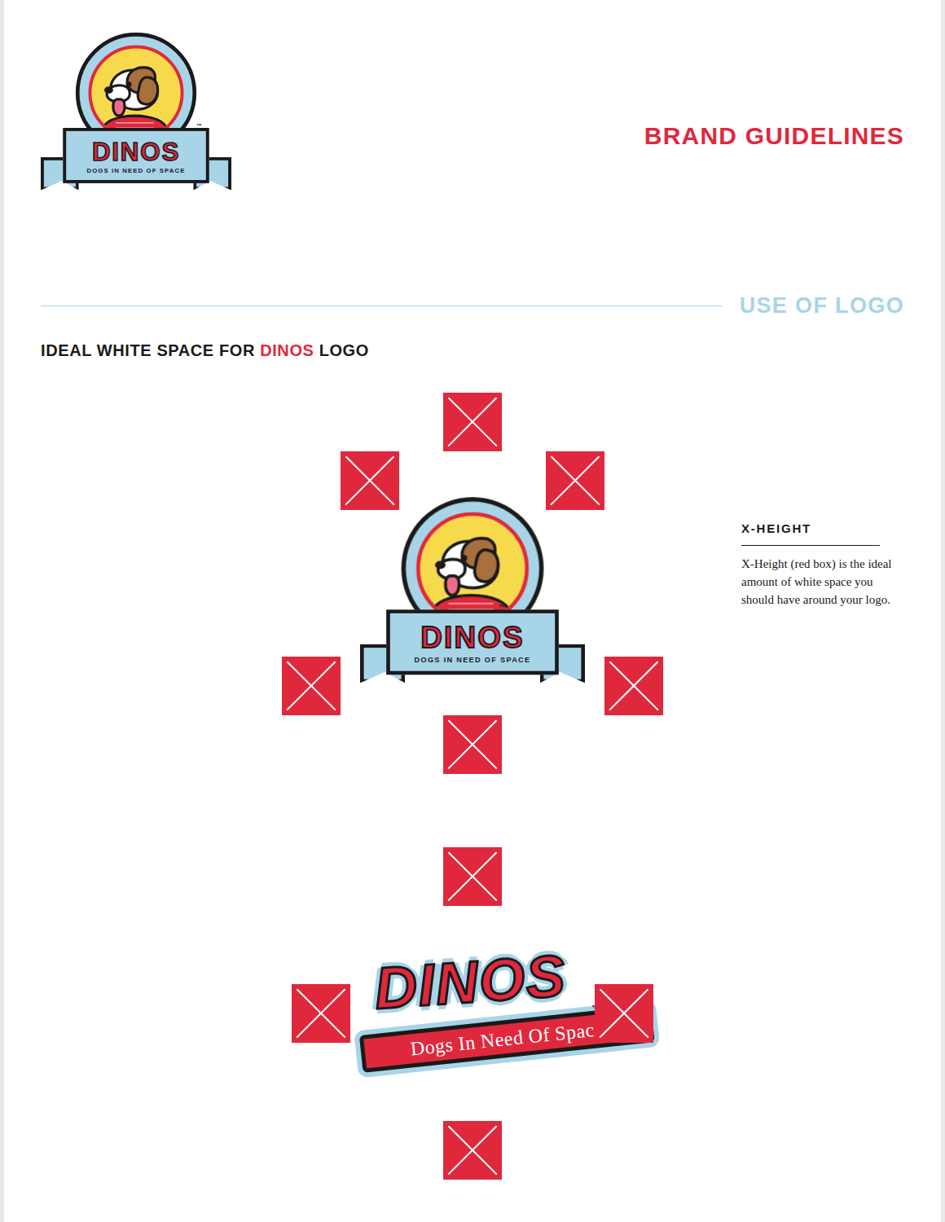DINOS
Dogs In Need of Space
™
Brand Guidelines
Use of Logo
Ideal White Space for DINOS Logo
DINOS
Dogs In Need of Space
™
X-Height
X-Height (red box) is the ideal amount of white space you should have around your logo.
DINOS
Dogs In Need Of Space
™
DINOS — Dogs In Need Of Space. Brand guidelines: use of logo, ideal white space, X-height.